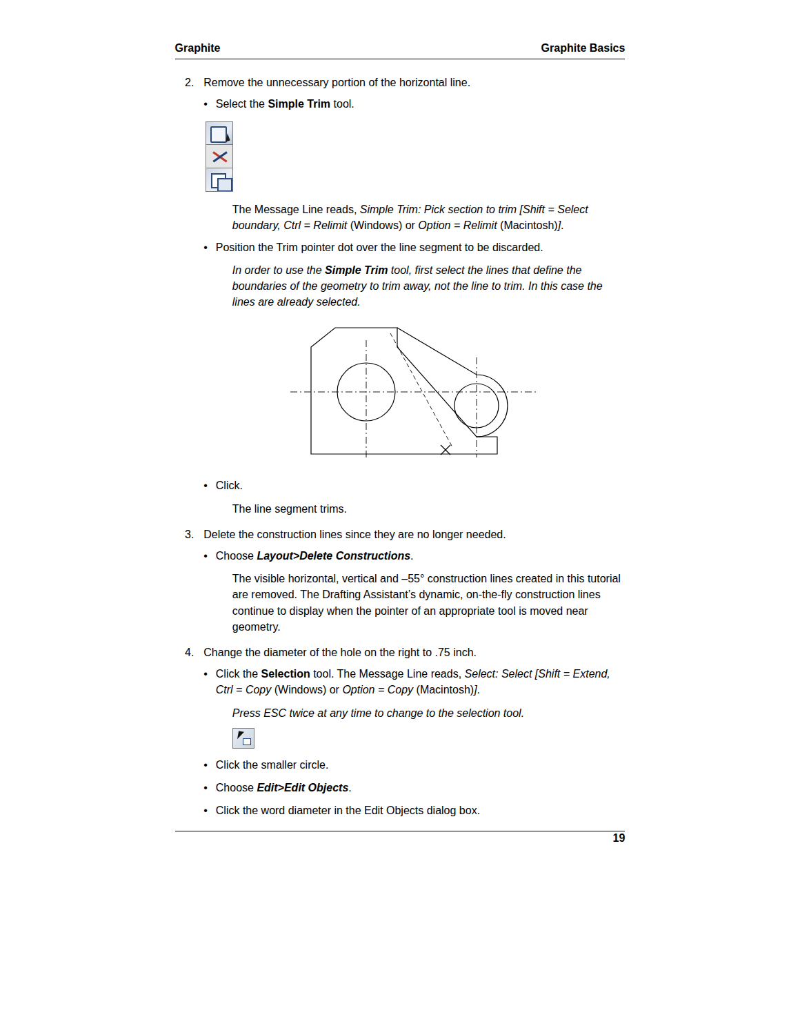Graphite Graphite Basics
Remove the unnecessary portion of the horizontal line.
Select the Simple Trim tool.
The Message Line reads, Simple Trim: Pick section to trim [Shift = Select boundary, Ctrl = Relimit (Windows) or Option = Relimit (Macintosh)].
Position the Trim pointer dot over the line segment to be discarded.
In order to use the Simple Trim tool, first select the lines that define the boundaries of the geometry to trim away, not the line to trim. In this case the lines are already selected.
Click.
The line segment trims.
Delete the construction lines since they are no longer needed.
Choose Layout>Delete Constructions.
The visible horizontal, vertical and –55° construction lines created in this tutorial are removed. The Drafting Assistant’s dynamic, on-the-fly construction lines continue to display when the pointer of an appropriate tool is moved near geometry.
Change the diameter of the hole on the right to .75 inch.
Click the Selection tool. The Message Line reads, Select: Select [Shift = Extend, Ctrl = Copy (Windows) or Option = Copy (Macintosh)].
Press ESC twice at any time to change to the selection tool.
Click the smaller circle.
Choose Edit>Edit Objects.
Click the word diameter in the Edit Objects dialog box.
19